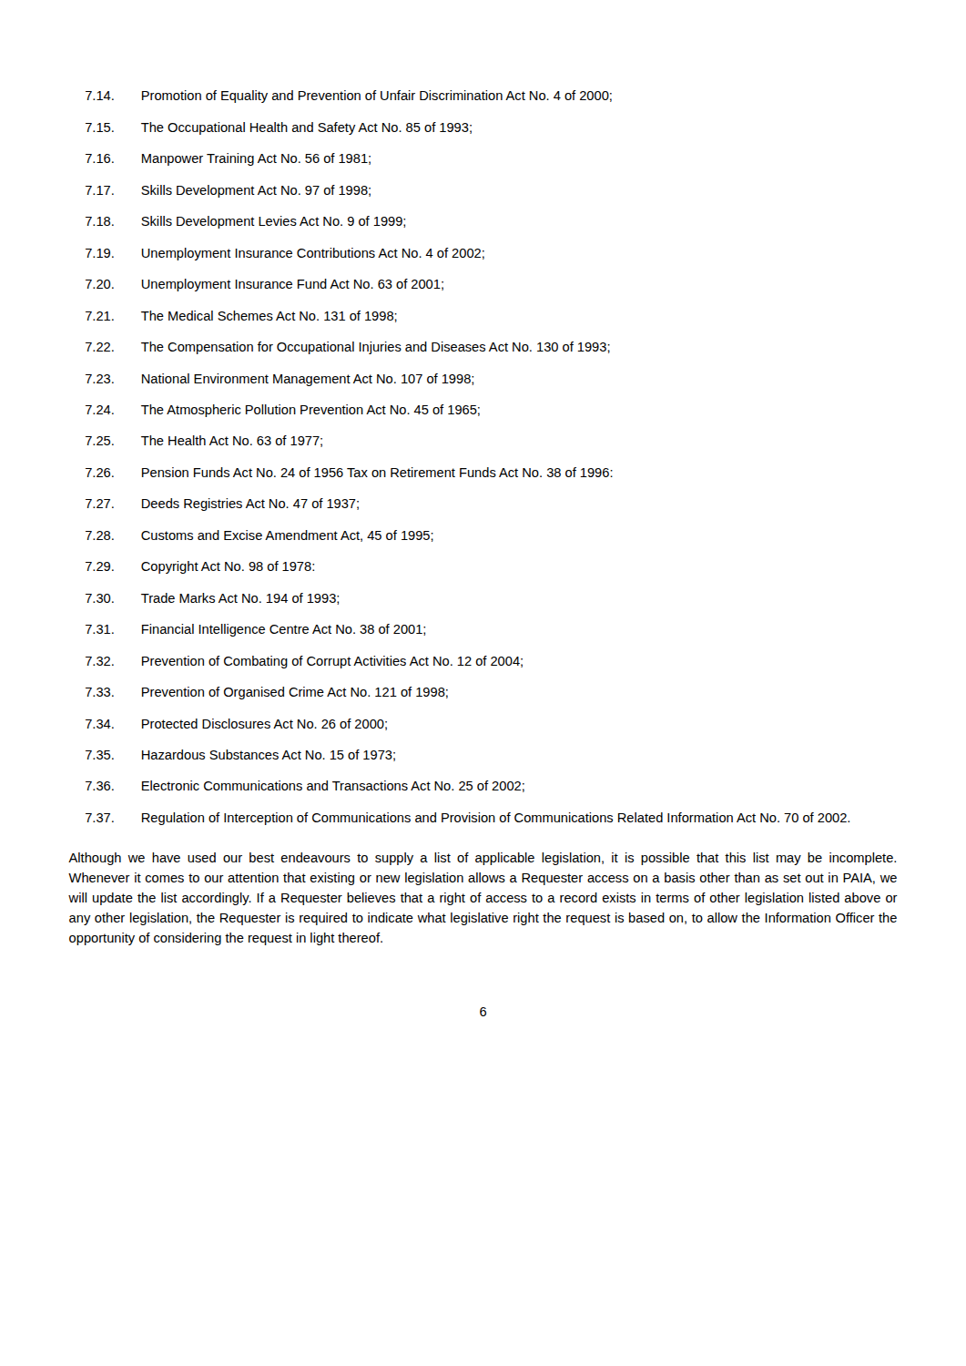7.14. Promotion of Equality and Prevention of Unfair Discrimination Act No. 4 of 2000;
7.15. The Occupational Health and Safety Act No. 85 of 1993;
7.16. Manpower Training Act No. 56 of 1981;
7.17. Skills Development Act No. 97 of 1998;
7.18. Skills Development Levies Act No. 9 of 1999;
7.19. Unemployment Insurance Contributions Act No. 4 of 2002;
7.20. Unemployment Insurance Fund Act No. 63 of 2001;
7.21. The Medical Schemes Act No. 131 of 1998;
7.22. The Compensation for Occupational Injuries and Diseases Act No. 130 of 1993;
7.23. National Environment Management Act No. 107 of 1998;
7.24. The Atmospheric Pollution Prevention Act No. 45 of 1965;
7.25. The Health Act No. 63 of 1977;
7.26. Pension Funds Act No. 24 of 1956 Tax on Retirement Funds Act No. 38 of 1996:
7.27. Deeds Registries Act No. 47 of 1937;
7.28. Customs and Excise Amendment Act, 45 of 1995;
7.29. Copyright Act No. 98 of 1978:
7.30. Trade Marks Act No. 194 of 1993;
7.31. Financial Intelligence Centre Act No. 38 of 2001;
7.32. Prevention of Combating of Corrupt Activities Act No. 12 of 2004;
7.33. Prevention of Organised Crime Act No. 121 of 1998;
7.34. Protected Disclosures Act No. 26 of 2000;
7.35. Hazardous Substances Act No. 15 of 1973;
7.36. Electronic Communications and Transactions Act No. 25 of 2002;
7.37. Regulation of Interception of Communications and Provision of Communications Related Information Act No. 70 of 2002.
Although we have used our best endeavours to supply a list of applicable legislation, it is possible that this list may be incomplete. Whenever it comes to our attention that existing or new legislation allows a Requester access on a basis other than as set out in PAIA, we will update the list accordingly. If a Requester believes that a right of access to a record exists in terms of other legislation listed above or any other legislation, the Requester is required to indicate what legislative right the request is based on, to allow the Information Officer the opportunity of considering the request in light thereof.
6